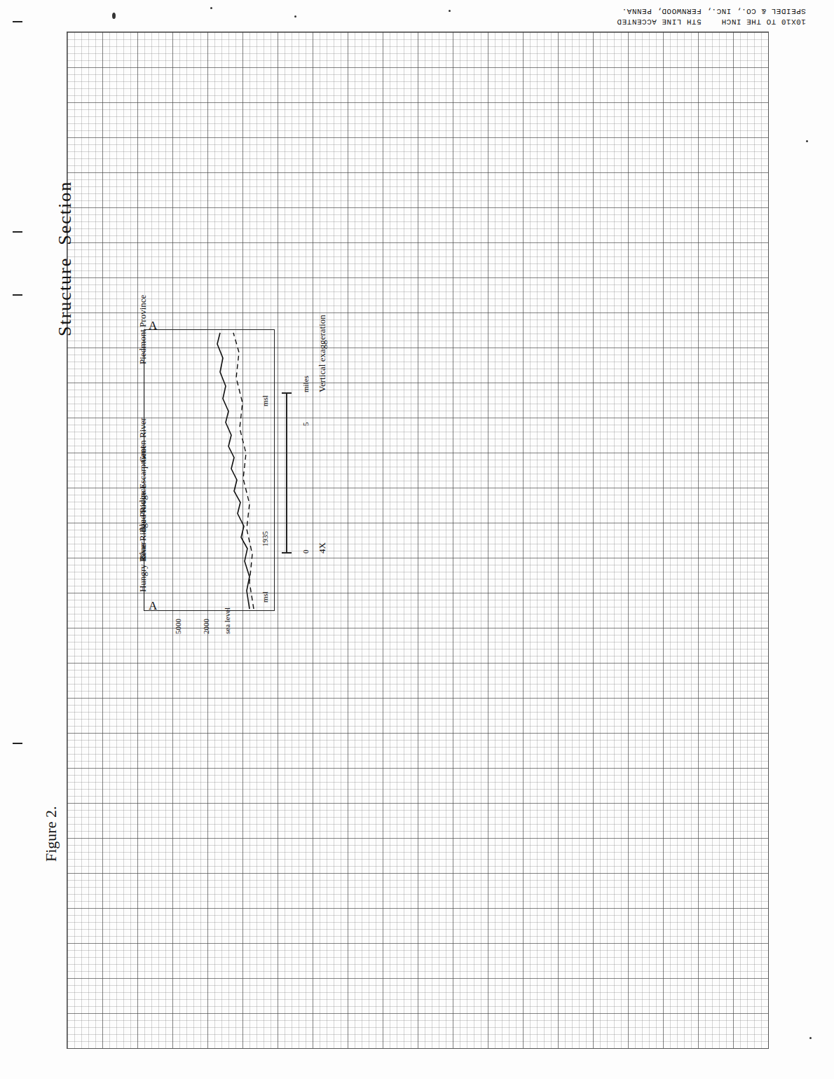10X10 TO THE INCH 5TH LINE ACCENTED
SPEIDEL & CO., INC., FERNWOOD, PENNA.
Structure Section
Figure 2.
A
A
Piedmont Province
Green River
Blue Ridge Escarpment
Blue Ridge Province
Hungry River
msl
1935
msl
5000
2000
sea level
miles
5
0
Vertical exaggeration
4X